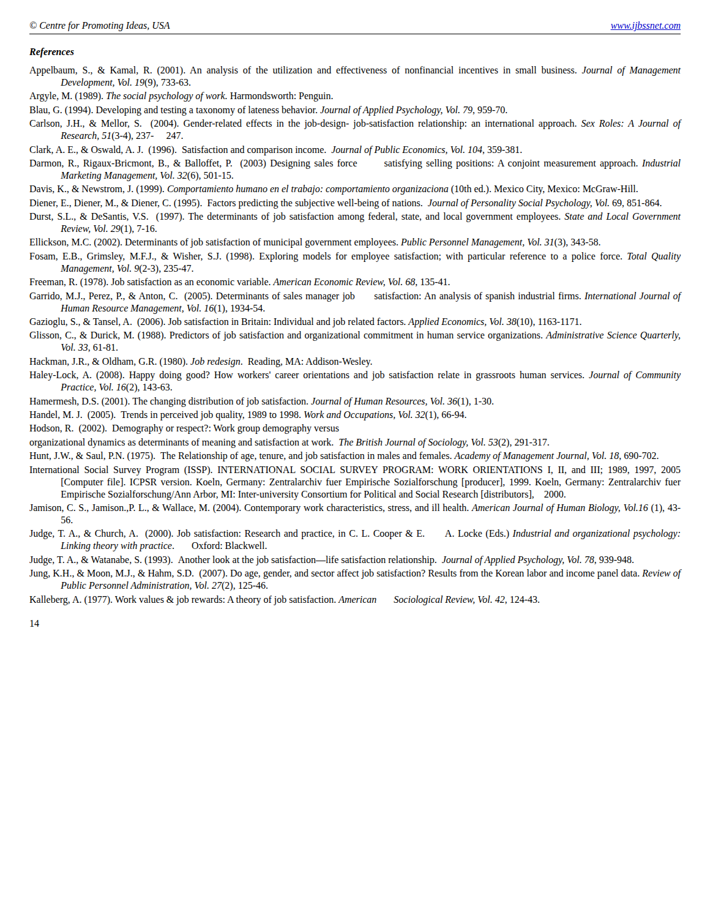© Centre for Promoting Ideas, USA www.ijbssnet.com
References
Appelbaum, S., & Kamal, R. (2001). An analysis of the utilization and effectiveness of nonfinancial incentives in small business. Journal of Management Development, Vol. 19(9), 733-63.
Argyle, M. (1989). The social psychology of work. Harmondsworth: Penguin.
Blau, G. (1994). Developing and testing a taxonomy of lateness behavior. Journal of Applied Psychology, Vol. 79, 959-70.
Carlson, J.H., & Mellor, S. (2004). Gender-related effects in the job-design- job-satisfaction relationship: an international approach. Sex Roles: A Journal of Research, 51(3-4), 237- 247.
Clark, A. E., & Oswald, A. J. (1996). Satisfaction and comparison income. Journal of Public Economics, Vol. 104, 359-381.
Darmon, R., Rigaux-Bricmont, B., & Balloffet, P. (2003) Designing sales force satisfying selling positions: A conjoint measurement approach. Industrial Marketing Management, Vol. 32(6), 501-15.
Davis, K., & Newstrom, J. (1999). Comportamiento humano en el trabajo: comportamiento organizaciona (10th ed.). Mexico City, Mexico: McGraw-Hill.
Diener, E., Diener, M., & Diener, C. (1995). Factors predicting the subjective well-being of nations. Journal of Personality Social Psychology, Vol. 69, 851-864.
Durst, S.L., & DeSantis, V.S. (1997). The determinants of job satisfaction among federal, state, and local government employees. State and Local Government Review, Vol. 29(1), 7-16.
Ellickson, M.C. (2002). Determinants of job satisfaction of municipal government employees. Public Personnel Management, Vol. 31(3), 343-58.
Fosam, E.B., Grimsley, M.F.J., & Wisher, S.J. (1998). Exploring models for employee satisfaction; with particular reference to a police force. Total Quality Management, Vol. 9(2-3), 235-47.
Freeman, R. (1978). Job satisfaction as an economic variable. American Economic Review, Vol. 68, 135-41.
Garrido, M.J., Perez, P., & Anton, C. (2005). Determinants of sales manager job satisfaction: An analysis of spanish industrial firms. International Journal of Human Resource Management, Vol. 16(1), 1934-54.
Gazioglu, S., & Tansel, A. (2006). Job satisfaction in Britain: Individual and job related factors. Applied Economics, Vol. 38(10), 1163-1171.
Glisson, C., & Durick, M. (1988). Predictors of job satisfaction and organizational commitment in human service organizations. Administrative Science Quarterly, Vol. 33, 61-81.
Hackman, J.R., & Oldham, G.R. (1980). Job redesign. Reading, MA: Addison-Wesley.
Haley-Lock, A. (2008). Happy doing good? How workers' career orientations and job satisfaction relate in grassroots human services. Journal of Community Practice, Vol. 16(2), 143-63.
Hamermesh, D.S. (2001). The changing distribution of job satisfaction. Journal of Human Resources, Vol. 36(1), 1-30.
Handel, M. J. (2005). Trends in perceived job quality, 1989 to 1998. Work and Occupations, Vol. 32(1), 66-94.
Hodson, R. (2002). Demography or respect?: Work group demography versus
organizational dynamics as determinants of meaning and satisfaction at work. The British Journal of Sociology, Vol. 53(2), 291-317.
Hunt, J.W., & Saul, P.N. (1975). The Relationship of age, tenure, and job satisfaction in males and females. Academy of Management Journal, Vol. 18, 690-702.
International Social Survey Program (ISSP). INTERNATIONAL SOCIAL SURVEY PROGRAM: WORK ORIENTATIONS I, II, and III; 1989, 1997, 2005 [Computer file]. ICPSR version. Koeln, Germany: Zentralarchiv fuer Empirische Sozialforschung [producer], 1999. Koeln, Germany: Zentralarchiv fuer Empirische Sozialforschung/Ann Arbor, MI: Inter-university Consortium for Political and Social Research [distributors], 2000.
Jamison, C. S., Jamison.,P. L., & Wallace, M. (2004). Contemporary work characteristics, stress, and ill health. American Journal of Human Biology, Vol.16 (1), 43-56.
Judge, T. A., & Church, A. (2000). Job satisfaction: Research and practice, in C. L. Cooper & E. A. Locke (Eds.) Industrial and organizational psychology: Linking theory with practice. Oxford: Blackwell.
Judge, T. A., & Watanabe, S. (1993). Another look at the job satisfaction—life satisfaction relationship. Journal of Applied Psychology, Vol. 78, 939-948.
Jung, K.H., & Moon, M.J., & Hahm, S.D. (2007). Do age, gender, and sector affect job satisfaction? Results from the Korean labor and income panel data. Review of Public Personnel Administration, Vol. 27(2), 125-46.
Kalleberg, A. (1977). Work values & job rewards: A theory of job satisfaction. American Sociological Review, Vol. 42, 124-43.
14